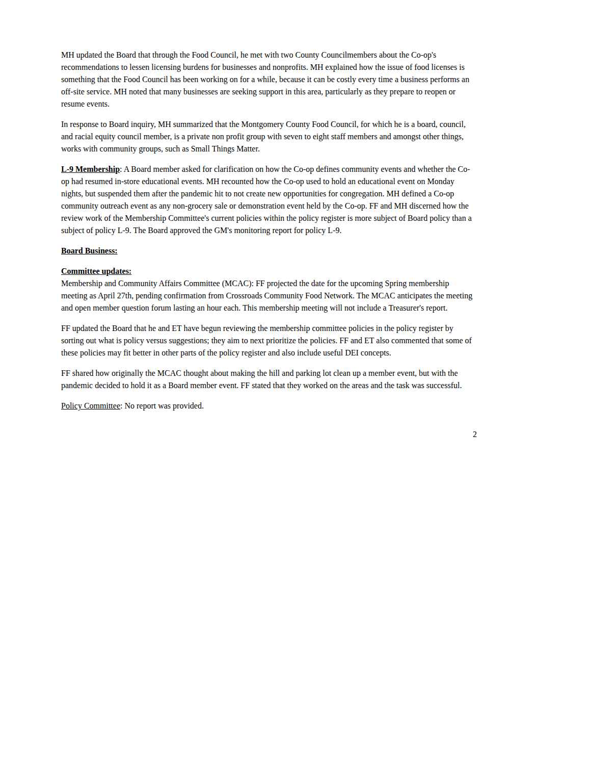MH updated the Board that through the Food Council, he met with two County Councilmembers about the Co-op's recommendations to lessen licensing burdens for businesses and nonprofits. MH explained how the issue of food licenses is something that the Food Council has been working on for a while, because it can be costly every time a business performs an off-site service. MH noted that many businesses are seeking support in this area, particularly as they prepare to reopen or resume events.
In response to Board inquiry, MH summarized that the Montgomery County Food Council, for which he is a board, council, and racial equity council member, is a private non profit group with seven to eight staff members and amongst other things, works with community groups, such as Small Things Matter.
L-9 Membership: A Board member asked for clarification on how the Co-op defines community events and whether the Co-op had resumed in-store educational events. MH recounted how the Co-op used to hold an educational event on Monday nights, but suspended them after the pandemic hit to not create new opportunities for congregation. MH defined a Co-op community outreach event as any non-grocery sale or demonstration event held by the Co-op. FF and MH discerned how the review work of the Membership Committee's current policies within the policy register is more subject of Board policy than a subject of policy L-9. The Board approved the GM's monitoring report for policy L-9.
Board Business:
Committee updates:
Membership and Community Affairs Committee (MCAC): FF projected the date for the upcoming Spring membership meeting as April 27th, pending confirmation from Crossroads Community Food Network. The MCAC anticipates the meeting and open member question forum lasting an hour each. This membership meeting will not include a Treasurer's report.
FF updated the Board that he and ET have begun reviewing the membership committee policies in the policy register by sorting out what is policy versus suggestions; they aim to next prioritize the policies. FF and ET also commented that some of these policies may fit better in other parts of the policy register and also include useful DEI concepts.
FF shared how originally the MCAC thought about making the hill and parking lot clean up a member event, but with the pandemic decided to hold it as a Board member event. FF stated that they worked on the areas and the task was successful.
Policy Committee: No report was provided.
2